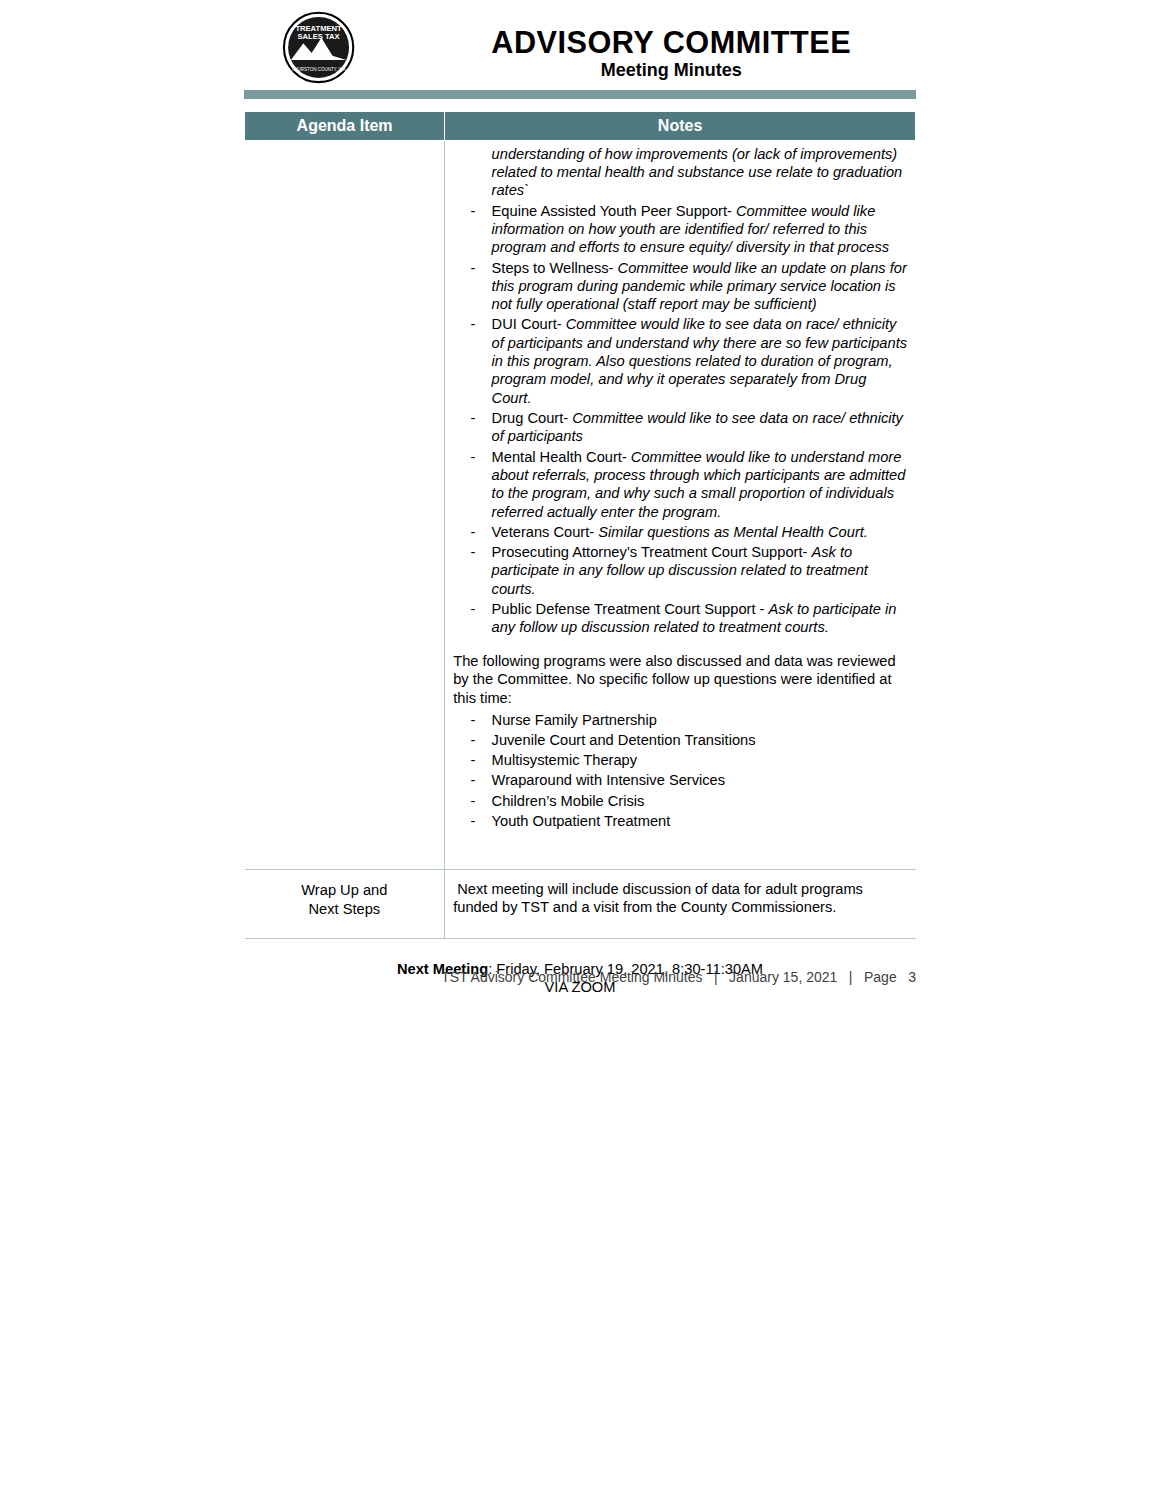TREATMENT SALES TAX THURSTON COUNTY, WA
ADVISORY COMMITTEE
Meeting Minutes
| Agenda Item | Notes |
| --- | --- |
| | understanding of how improvements (or lack of improvements) related to mental health and substance use relate to graduation rates` Equine Assisted Youth Peer Support- Committee would like information on how youth are identified for/ referred to this program and efforts to ensure equity/ diversity in that process Steps to Wellness- Committee would like an update on plans for this program during pandemic while primary service location is not fully operational (staff report may be sufficient) DUI Court- Committee would like to see data on race/ ethnicity of participants and understand why there are so few participants in this program. Also questions related to duration of program, program model, and why it operates separately from Drug Court. Drug Court- Committee would like to see data on race/ ethnicity of participants Mental Health Court- Committee would like to understand more about referrals, process through which participants are admitted to the program, and why such a small proportion of individuals referred actually enter the program. Veterans Court- Similar questions as Mental Health Court. Prosecuting Attorney’s Treatment Court Support- Ask to participate in any follow up discussion related to treatment courts. Public Defense Treatment Court Support - Ask to participate in any follow up discussion related to treatment courts. The following programs were also discussed and data was reviewed by the Committee. No specific follow up questions were identified at this time: Nurse Family Partnership Juvenile Court and Detention Transitions Multisystemic Therapy Wraparound with Intensive Services Children’s Mobile Crisis Youth Outpatient Treatment |
| Wrap Up and Next Steps | Next meeting will include discussion of data for adult programs funded by TST and a visit from the County Commissioners. |
Next Meeting: Friday, February 19, 2021, 8:30-11:30AM
VIA ZOOM
TST Advisory Committee Meeting Minutes | January 15, 2021 | Page 3